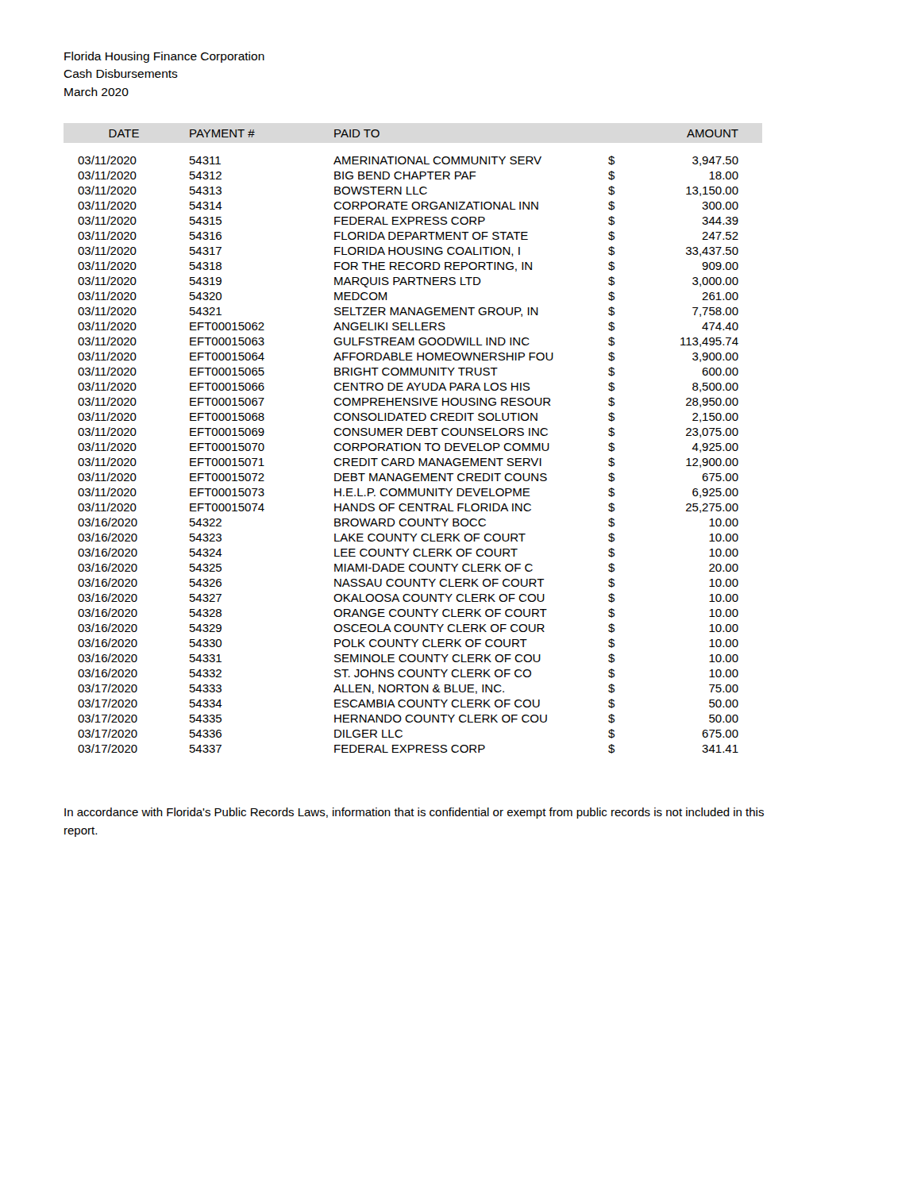Florida Housing Finance Corporation
Cash Disbursements
March 2020
| DATE | PAYMENT # | PAID TO | | AMOUNT |
| --- | --- | --- | --- | --- |
| 03/11/2020 | 54311 | AMERINATIONAL COMMUNITY SERV | $ | 3,947.50 |
| 03/11/2020 | 54312 | BIG BEND CHAPTER PAF | $ | 18.00 |
| 03/11/2020 | 54313 | BOWSTERN LLC | $ | 13,150.00 |
| 03/11/2020 | 54314 | CORPORATE ORGANIZATIONAL INN | $ | 300.00 |
| 03/11/2020 | 54315 | FEDERAL EXPRESS CORP | $ | 344.39 |
| 03/11/2020 | 54316 | FLORIDA DEPARTMENT OF STATE | $ | 247.52 |
| 03/11/2020 | 54317 | FLORIDA HOUSING COALITION, I | $ | 33,437.50 |
| 03/11/2020 | 54318 | FOR THE RECORD REPORTING, IN | $ | 909.00 |
| 03/11/2020 | 54319 | MARQUIS PARTNERS LTD | $ | 3,000.00 |
| 03/11/2020 | 54320 | MEDCOM | $ | 261.00 |
| 03/11/2020 | 54321 | SELTZER MANAGEMENT GROUP, IN | $ | 7,758.00 |
| 03/11/2020 | EFT00015062 | ANGELIKI SELLERS | $ | 474.40 |
| 03/11/2020 | EFT00015063 | GULFSTREAM GOODWILL IND INC | $ | 113,495.74 |
| 03/11/2020 | EFT00015064 | AFFORDABLE HOMEOWNERSHIP FOU | $ | 3,900.00 |
| 03/11/2020 | EFT00015065 | BRIGHT COMMUNITY TRUST | $ | 600.00 |
| 03/11/2020 | EFT00015066 | CENTRO DE AYUDA PARA LOS HIS | $ | 8,500.00 |
| 03/11/2020 | EFT00015067 | COMPREHENSIVE HOUSING RESOUR | $ | 28,950.00 |
| 03/11/2020 | EFT00015068 | CONSOLIDATED CREDIT SOLUTION | $ | 2,150.00 |
| 03/11/2020 | EFT00015069 | CONSUMER DEBT COUNSELORS INC | $ | 23,075.00 |
| 03/11/2020 | EFT00015070 | CORPORATION TO DEVELOP COMMU | $ | 4,925.00 |
| 03/11/2020 | EFT00015071 | CREDIT CARD MANAGEMENT SERVI | $ | 12,900.00 |
| 03/11/2020 | EFT00015072 | DEBT MANAGEMENT CREDIT COUNS | $ | 675.00 |
| 03/11/2020 | EFT00015073 | H.E.L.P. COMMUNITY DEVELOPME | $ | 6,925.00 |
| 03/11/2020 | EFT00015074 | HANDS OF CENTRAL FLORIDA INC | $ | 25,275.00 |
| 03/16/2020 | 54322 | BROWARD COUNTY BOCC | $ | 10.00 |
| 03/16/2020 | 54323 | LAKE COUNTY CLERK OF COURT | $ | 10.00 |
| 03/16/2020 | 54324 | LEE COUNTY CLERK OF COURT | $ | 10.00 |
| 03/16/2020 | 54325 | MIAMI-DADE COUNTY CLERK OF C | $ | 20.00 |
| 03/16/2020 | 54326 | NASSAU COUNTY CLERK OF COURT | $ | 10.00 |
| 03/16/2020 | 54327 | OKALOOSA COUNTY CLERK OF COU | $ | 10.00 |
| 03/16/2020 | 54328 | ORANGE COUNTY CLERK OF COURT | $ | 10.00 |
| 03/16/2020 | 54329 | OSCEOLA COUNTY CLERK OF COUR | $ | 10.00 |
| 03/16/2020 | 54330 | POLK COUNTY CLERK OF COURT | $ | 10.00 |
| 03/16/2020 | 54331 | SEMINOLE COUNTY CLERK OF COU | $ | 10.00 |
| 03/16/2020 | 54332 | ST. JOHNS COUNTY CLERK OF CO | $ | 10.00 |
| 03/17/2020 | 54333 | ALLEN, NORTON & BLUE, INC. | $ | 75.00 |
| 03/17/2020 | 54334 | ESCAMBIA COUNTY CLERK OF COU | $ | 50.00 |
| 03/17/2020 | 54335 | HERNANDO COUNTY CLERK OF COU | $ | 50.00 |
| 03/17/2020 | 54336 | DILGER LLC | $ | 675.00 |
| 03/17/2020 | 54337 | FEDERAL EXPRESS CORP | $ | 341.41 |
In accordance with Florida's Public Records Laws, information that is confidential or exempt from public records is not included in this report.